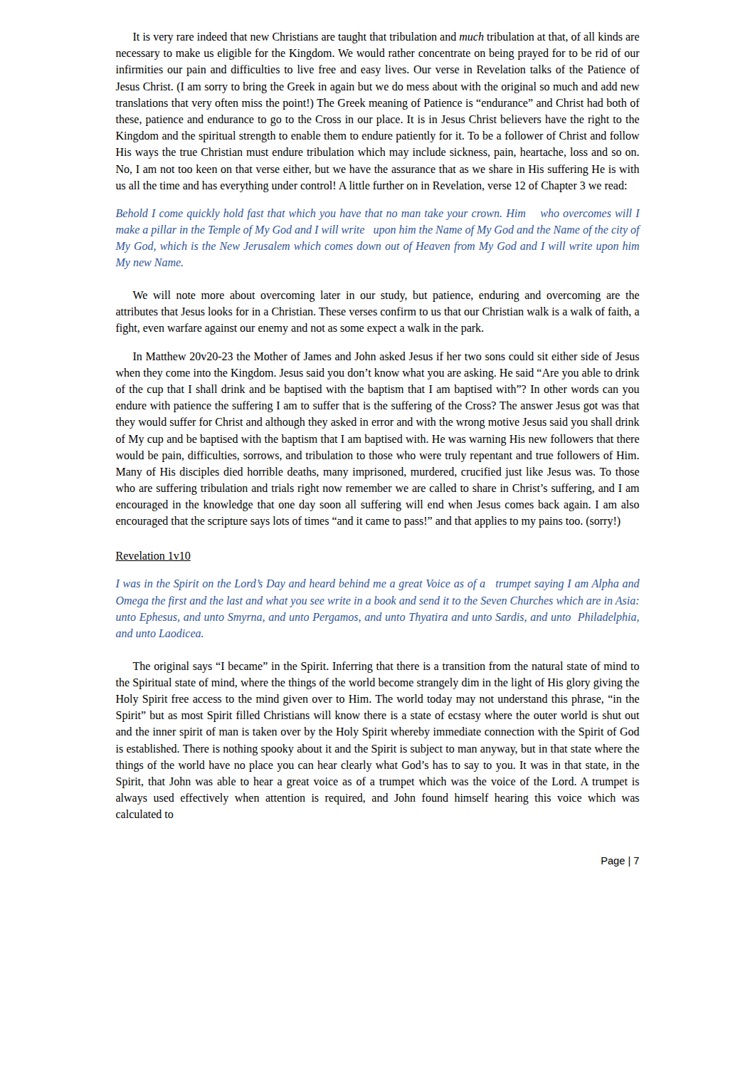It is very rare indeed that new Christians are taught that tribulation and much tribulation at that, of all kinds are necessary to make us eligible for the Kingdom. We would rather concentrate on being prayed for to be rid of our infirmities our pain and difficulties to live free and easy lives. Our verse in Revelation talks of the Patience of Jesus Christ. (I am sorry to bring the Greek in again but we do mess about with the original so much and add new translations that very often miss the point!) The Greek meaning of Patience is “endurance” and Christ had both of these, patience and endurance to go to the Cross in our place. It is in Jesus Christ believers have the right to the Kingdom and the spiritual strength to enable them to endure patiently for it. To be a follower of Christ and follow His ways the true Christian must endure tribulation which may include sickness, pain, heartache, loss and so on. No, I am not too keen on that verse either, but we have the assurance that as we share in His suffering He is with us all the time and has everything under control! A little further on in Revelation, verse 12 of Chapter 3 we read:
Behold I come quickly hold fast that which you have that no man take your crown. Him who overcomes will I make a pillar in the Temple of My God and I will write upon him the Name of My God and the Name of the city of My God, which is the New Jerusalem which comes down out of Heaven from My God and I will write upon him My new Name.
We will note more about overcoming later in our study, but patience, enduring and overcoming are the attributes that Jesus looks for in a Christian. These verses confirm to us that our Christian walk is a walk of faith, a fight, even warfare against our enemy and not as some expect a walk in the park.
In Matthew 20v20-23 the Mother of James and John asked Jesus if her two sons could sit either side of Jesus when they come into the Kingdom. Jesus said you don’t know what you are asking. He said “Are you able to drink of the cup that I shall drink and be baptised with the baptism that I am baptised with”? In other words can you endure with patience the suffering I am to suffer that is the suffering of the Cross? The answer Jesus got was that they would suffer for Christ and although they asked in error and with the wrong motive Jesus said you shall drink of My cup and be baptised with the baptism that I am baptised with. He was warning His new followers that there would be pain, difficulties, sorrows, and tribulation to those who were truly repentant and true followers of Him. Many of His disciples died horrible deaths, many imprisoned, murdered, crucified just like Jesus was. To those who are suffering tribulation and trials right now remember we are called to share in Christ’s suffering, and I am encouraged in the knowledge that one day soon all suffering will end when Jesus comes back again. I am also encouraged that the scripture says lots of times “and it came to pass!” and that applies to my pains too. (sorry!)
Revelation 1v10
I was in the Spirit on the Lord’s Day and heard behind me a great Voice as of a trumpet saying I am Alpha and Omega the first and the last and what you see write in a book and send it to the Seven Churches which are in Asia: unto Ephesus, and unto Smyrna, and unto Pergamos, and unto Thyatira and unto Sardis, and unto Philadelphia, and unto Laodicea.
The original says “I became” in the Spirit. Inferring that there is a transition from the natural state of mind to the Spiritual state of mind, where the things of the world become strangely dim in the light of His glory giving the Holy Spirit free access to the mind given over to Him. The world today may not understand this phrase, “in the Spirit” but as most Spirit filled Christians will know there is a state of ecstasy where the outer world is shut out and the inner spirit of man is taken over by the Holy Spirit whereby immediate connection with the Spirit of God is established. There is nothing spooky about it and the Spirit is subject to man anyway, but in that state where the things of the world have no place you can hear clearly what God’s has to say to you. It was in that state, in the Spirit, that John was able to hear a great voice as of a trumpet which was the voice of the Lord. A trumpet is always used effectively when attention is required, and John found himself hearing this voice which was calculated to
Page | 7